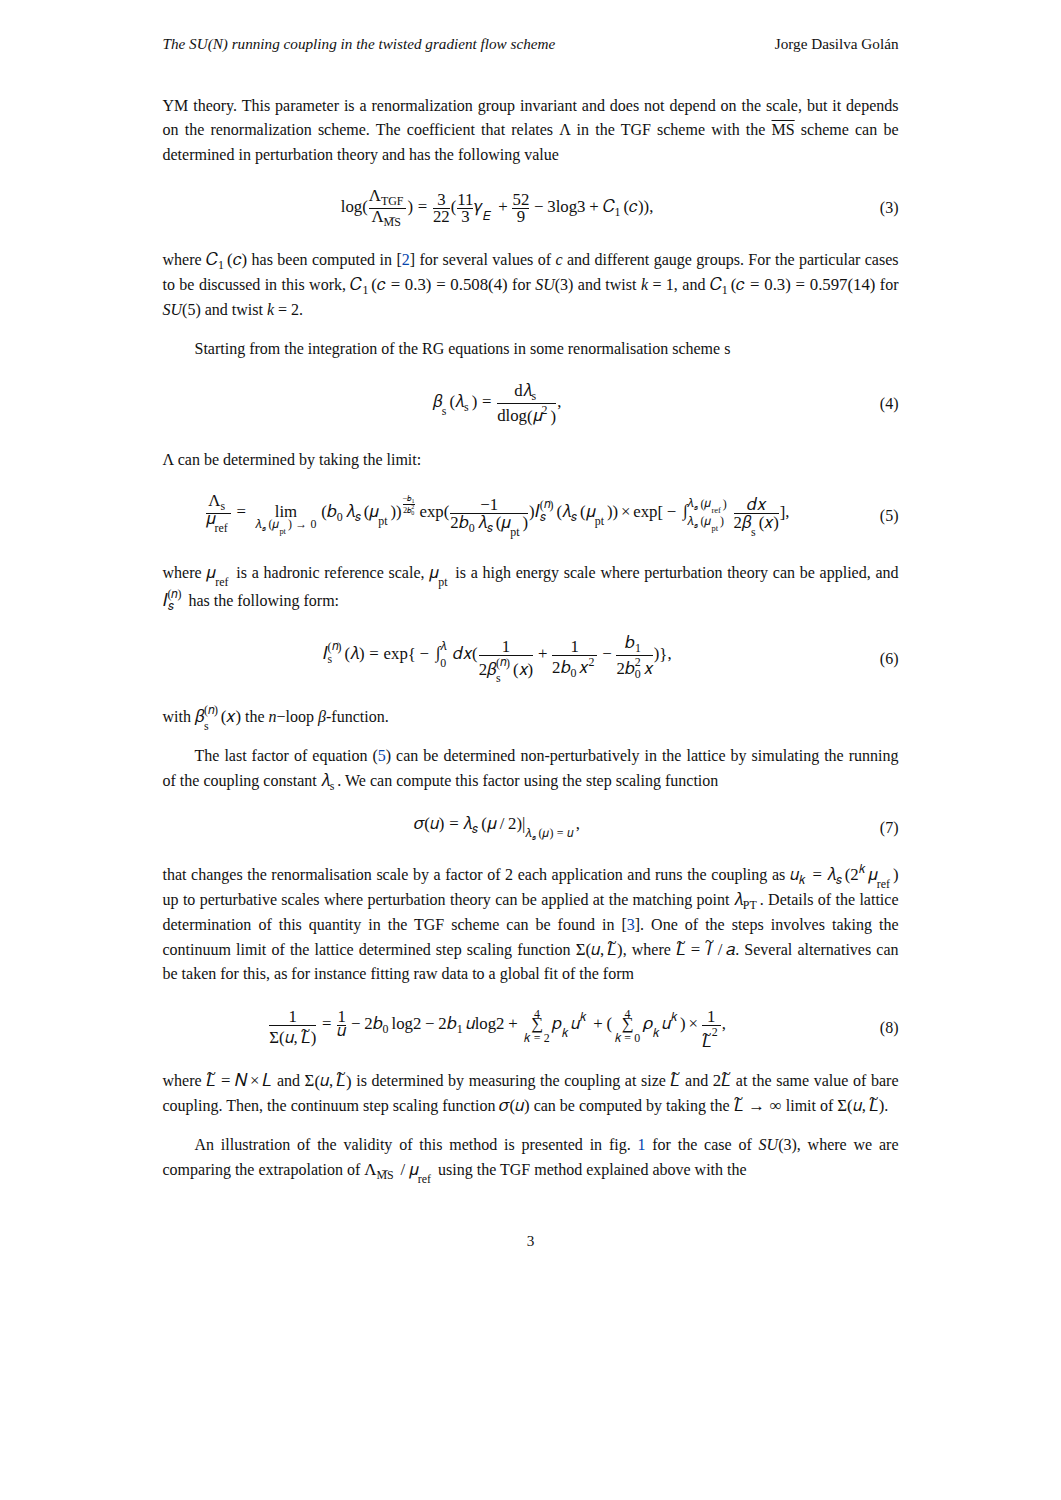The SU(N) running coupling in the twisted gradient flow scheme Jorge Dasilva Golán
YM theory. This parameter is a renormalization group invariant and does not depend on the scale, but it depends on the renormalization scheme. The coefficient that relates Λ in the TGF scheme with the MS scheme can be determined in perturbation theory and has the following value
log ⁡ ( ΛTGF ΛMS¯ ) = 322 ( 113 γE + 529 − 3 log ⁡ 3 + C1 (c) ) ,
(3)
where C1(c) has been computed in [2] for several values of c and different gauge groups. For the particular cases to be discussed in this work, C1(c=0.3)=0.508(4) for SU(3) and twist k = 1, and C1(c=0.3)=0.597(14) for SU(5) and twist k = 2.
Starting from the integration of the RG equations in some renormalisation scheme s
βs (λs) = dλs dlog⁡(μ2) ,
(4)
Λ can be determined by taking the limit:
Λs μref = lim λs(μpt)→0 (b0λs(μpt)) −b12b02 exp ( −1 2b0λs(μpt) ) Is(n) (λs(μpt)) × exp [ − ∫ λs(μpt) λs(μref) dx 2βs(x) ] ,
(5)
where μref is a hadronic reference scale, μpt is a high energy scale where perturbation theory can be applied, and Is(n) has the following form:
Is(n) (λ) = exp { − ∫0λ dx ( 1 2βs(n)(x) + 1 2b0x2 − b1 2b02x ) } ,
(6)
with βs(n)(x) the n−loop β-function.
The last factor of equation (5) can be determined non-perturbatively in the lattice by simulating the running of the coupling constant λs. We can compute this factor using the step scaling function
σ(u) = λs (μ/2) | λs(μ)=u ,
(7)
that changes the renormalisation scale by a factor of 2 each application and runs the coupling as uk=λs(2kμref) up to perturbative scales where perturbation theory can be applied at the matching point λPT. Details of the lattice determination of this quantity in the TGF scheme can be found in [3]. One of the steps involves taking the continuum limit of the lattice determined step scaling function Σ(u,L~), where L~=l~/a. Several alternatives can be taken for this, as for instance fitting raw data to a global fit of the form
1 Σ(u,L~) = 1u − 2b0log⁡2 − 2b1ulog⁡2 + ∑ k=2 4 pkuk + ( ∑ k=0 4 ρkuk ) × 1 L~2 ,
(8)
where L~=N×L and Σ(u,L~) is determined by measuring the coupling at size L~ and 2L~ at the same value of bare coupling. Then, the continuum step scaling function σ(u) can be computed by taking the L~→∞ limit of Σ(u,L~).
An illustration of the validity of this method is presented in fig. 1 for the case of SU(3), where we are comparing the extrapolation of ΛMS¯/μref using the TGF method explained above with the
3